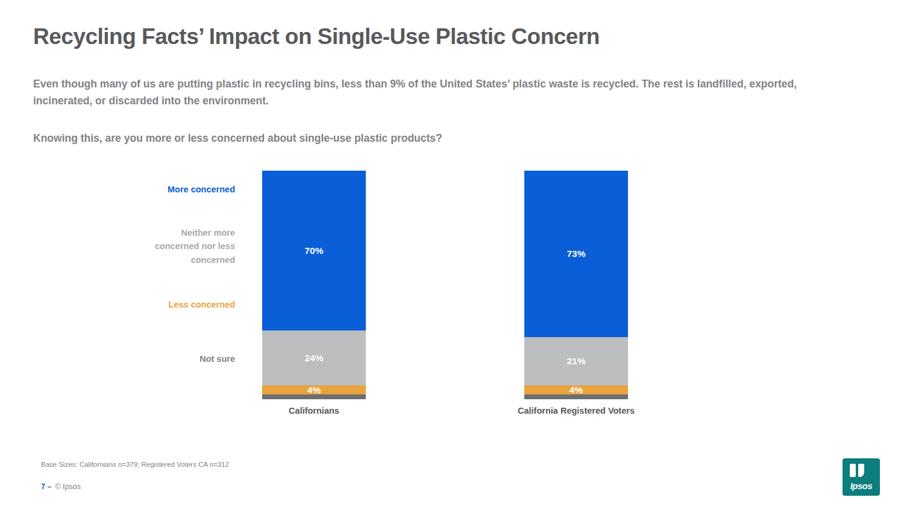Recycling Facts’ Impact on Single-Use Plastic Concern
Even though many of us are putting plastic in recycling bins, less than 9% of the United States’ plastic waste is recycled. The rest is landfilled, exported, incinerated, or discarded into the environment.
Knowing this, are you more or less concerned about single-use plastic products?
More concerned
Neither more
concerned nor less
concerned
Less concerned
Not sure
70%
24%
4%
73%
21%
4%
Californians
California Registered Voters
Base Sizes: Californians n=379; Registered Voters CA n=312
7 –© Ipsos
Ipsos